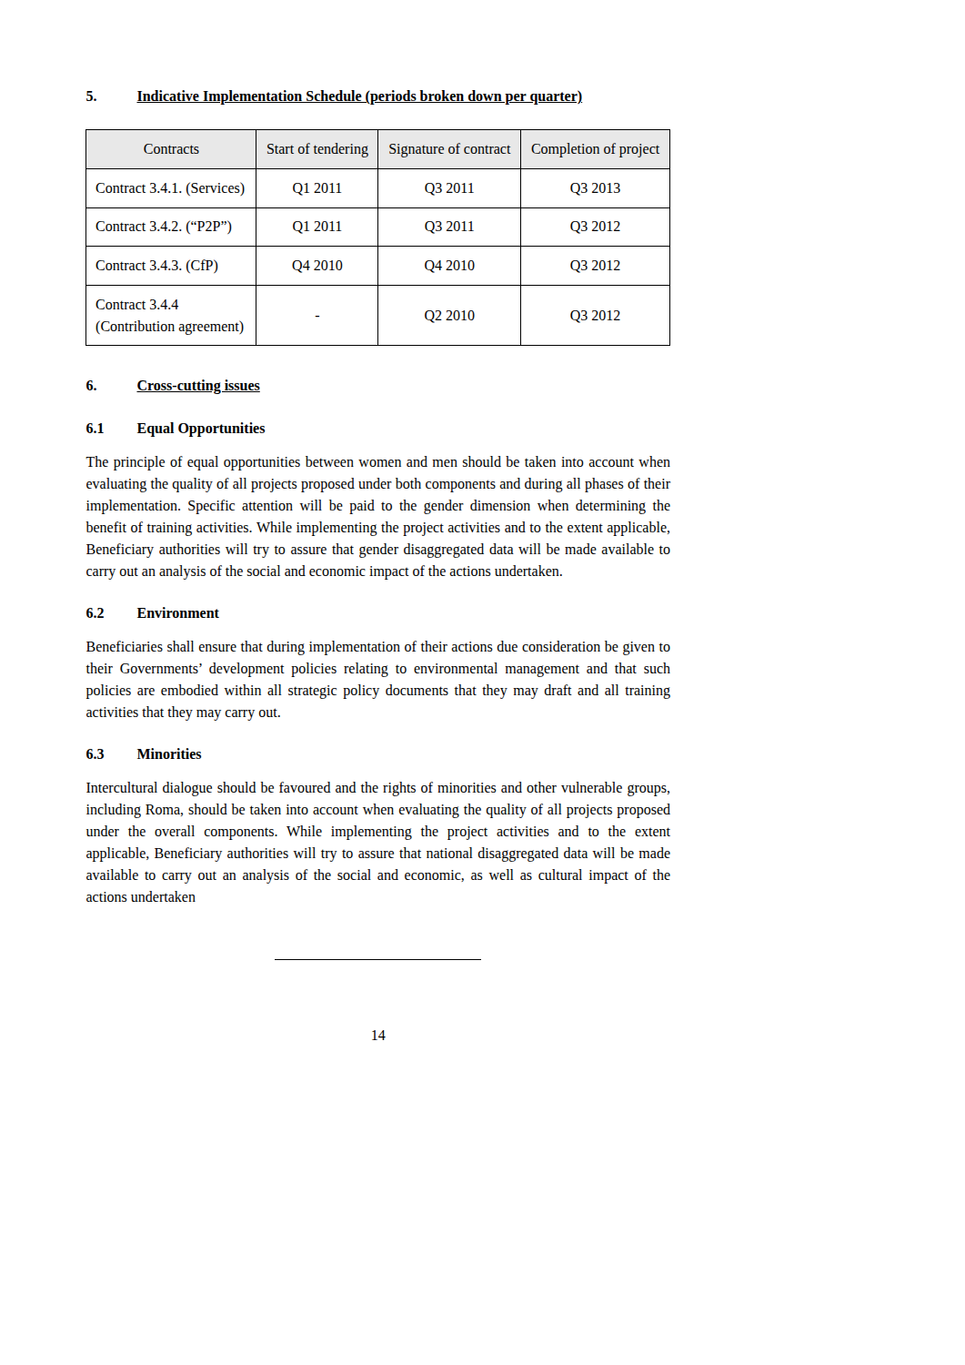5. Indicative Implementation Schedule (periods broken down per quarter)
| Contracts | Start of tendering | Signature of contract | Completion of project |
| --- | --- | --- | --- |
| Contract 3.4.1. (Services) | Q1 2011 | Q3 2011 | Q3 2013 |
| Contract 3.4.2. (“P2P”) | Q1 2011 | Q3 2011 | Q3 2012 |
| Contract 3.4.3. (CfP) | Q4 2010 | Q4 2010 | Q3 2012 |
| Contract 3.4.4 (Contribution agreement) | - | Q2 2010 | Q3 2012 |
6. Cross-cutting issues
6.1 Equal Opportunities
The principle of equal opportunities between women and men should be taken into account when evaluating the quality of all projects proposed under both components and during all phases of their implementation. Specific attention will be paid to the gender dimension when determining the benefit of training activities. While implementing the project activities and to the extent applicable, Beneficiary authorities will try to assure that gender disaggregated data will be made available to carry out an analysis of the social and economic impact of the actions undertaken.
6.2 Environment
Beneficiaries shall ensure that during implementation of their actions due consideration be given to their Governments’ development policies relating to environmental management and that such policies are embodied within all strategic policy documents that they may draft and all training activities that they may carry out.
6.3 Minorities
Intercultural dialogue should be favoured and the rights of minorities and other vulnerable groups, including Roma, should be taken into account when evaluating the quality of all projects proposed under the overall components. While implementing the project activities and to the extent applicable, Beneficiary authorities will try to assure that national disaggregated data will be made available to carry out an analysis of the social and economic, as well as cultural impact of the actions undertaken
14